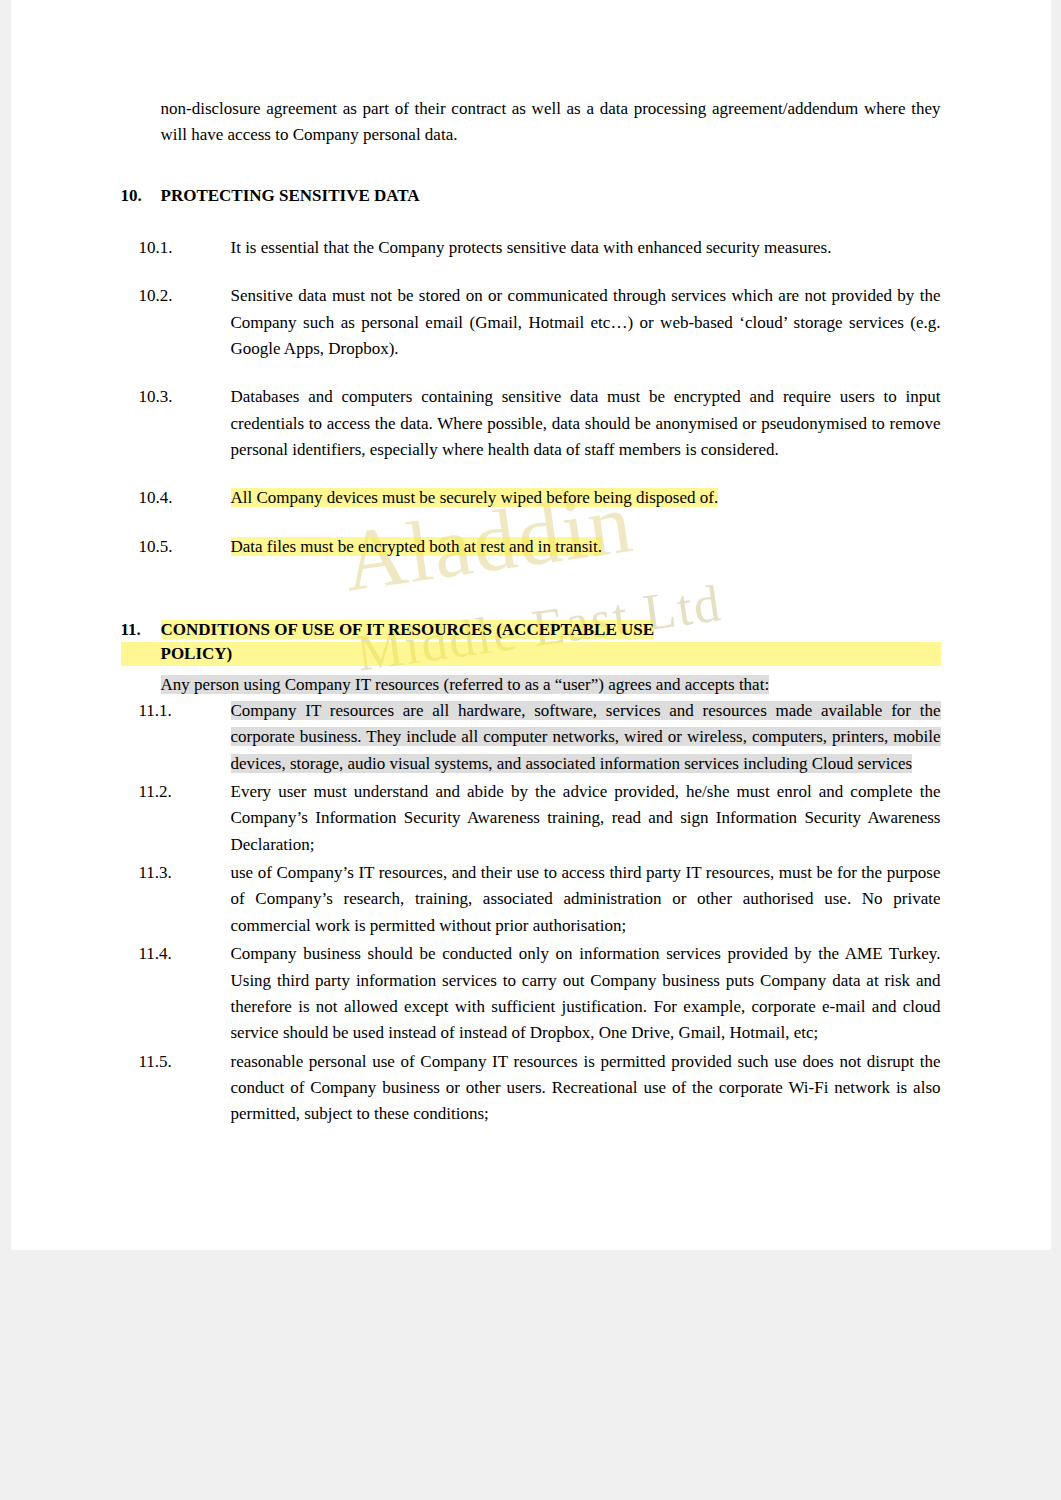AladdinMiddle East Ltd
non-disclosure agreement as part of their contract as well as a data processing agreement/addendum where they will have access to Company personal data.
10. PROTECTING SENSITIVE DATA
10.1.
It is essential that the Company protects sensitive data with enhanced security measures.
10.2.
Sensitive data must not be stored on or communicated through services which are not provided by the Company such as personal email (Gmail, Hotmail etc…) or web-based ‘cloud’ storage services (e.g. Google Apps, Dropbox).
10.3.
Databases and computers containing sensitive data must be encrypted and require users to input credentials to access the data. Where possible, data should be anonymised or pseudonymised to remove personal identifiers, especially where health data of staff members is considered.
10.4.
All Company devices must be securely wiped before being disposed of.
10.5.
Data files must be encrypted both at rest and in transit.
11. CONDITIONS OF USE OF IT RESOURCES (ACCEPTABLE USE POLICY)
Any person using Company IT resources (referred to as a “user”) agrees and accepts that:
11.1.
Company IT resources are all hardware, software, services and resources made available for the corporate business. They include all computer networks, wired or wireless, computers, printers, mobile devices, storage, audio visual systems, and associated information services including Cloud services
11.2.
Every user must understand and abide by the advice provided, he/she must enrol and complete the Company’s Information Security Awareness training, read and sign Information Security Awareness Declaration;
11.3.
use of Company’s IT resources, and their use to access third party IT resources, must be for the purpose of Company’s research, training, associated administration or other authorised use. No private commercial work is permitted without prior authorisation;
11.4.
Company business should be conducted only on information services provided by the AME Turkey. Using third party information services to carry out Company business puts Company data at risk and therefore is not allowed except with sufficient justification. For example, corporate e-mail and cloud service should be used instead of instead of Dropbox, One Drive, Gmail, Hotmail, etc;
11.5.
reasonable personal use of Company IT resources is permitted provided such use does not disrupt the conduct of Company business or other users. Recreational use of the corporate Wi-Fi network is also permitted, subject to these conditions;